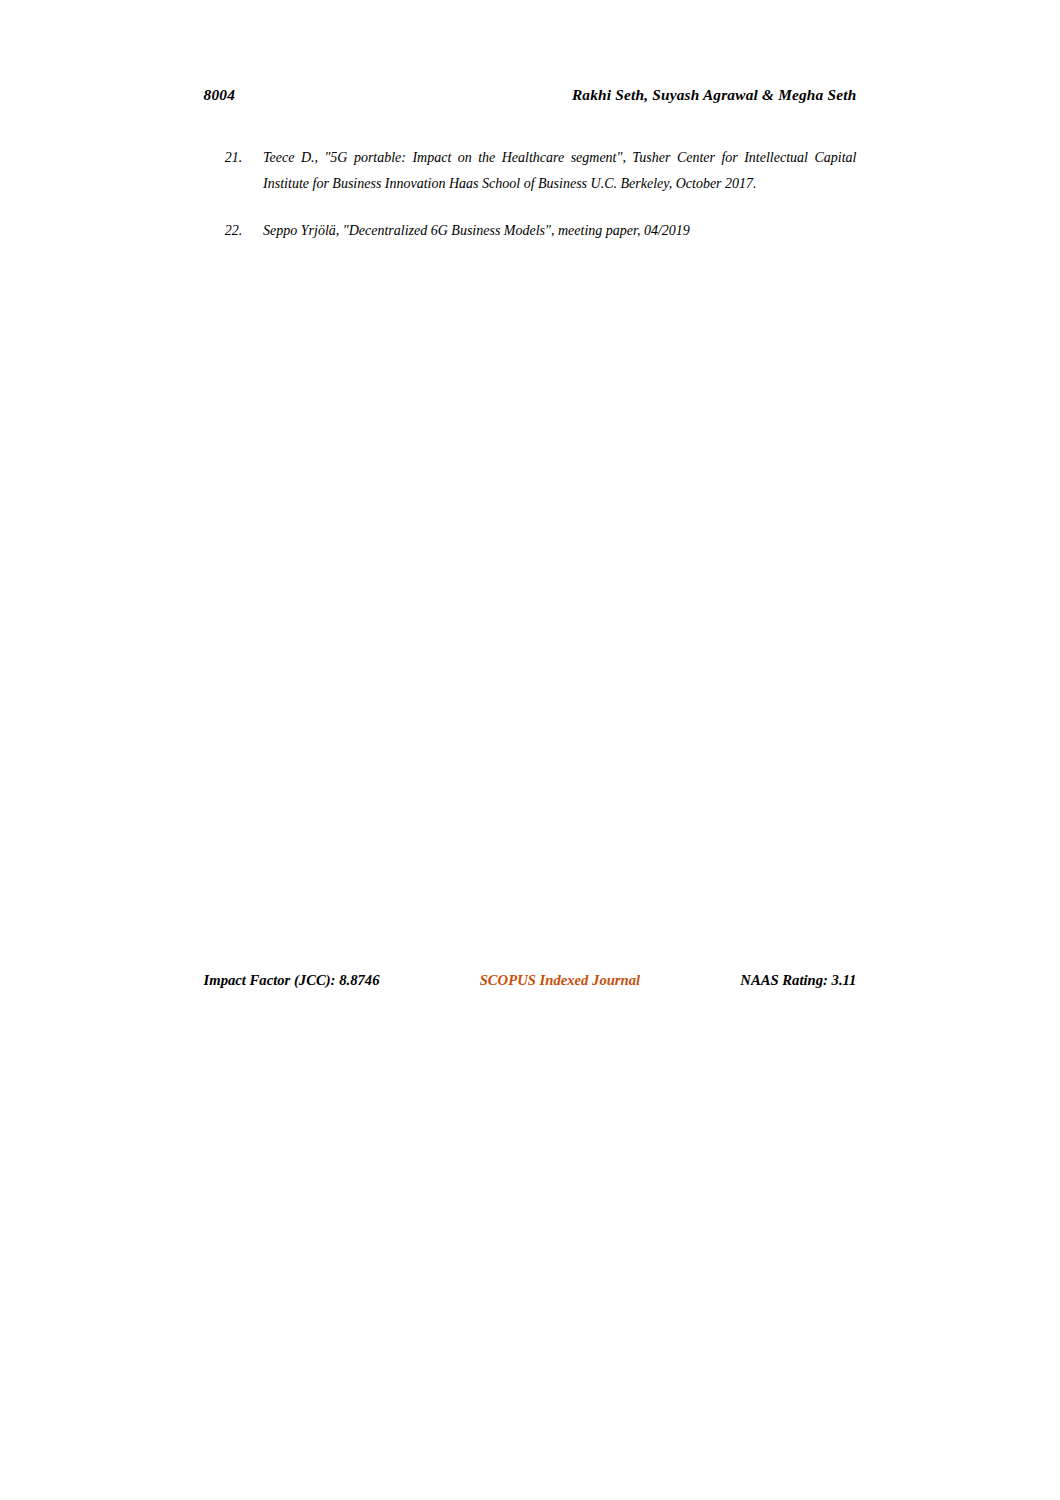8004 Rakhi Seth, Suyash Agrawal & Megha Seth
21. Teece D., "5G portable: Impact on the Healthcare segment", Tusher Center for Intellectual Capital Institute for Business Innovation Haas School of Business U.C. Berkeley, October 2017.
22. Seppo Yrjölä, "Decentralized 6G Business Models", meeting paper, 04/2019
Impact Factor (JCC): 8.8746 SCOPUS Indexed Journal NAAS Rating: 3.11